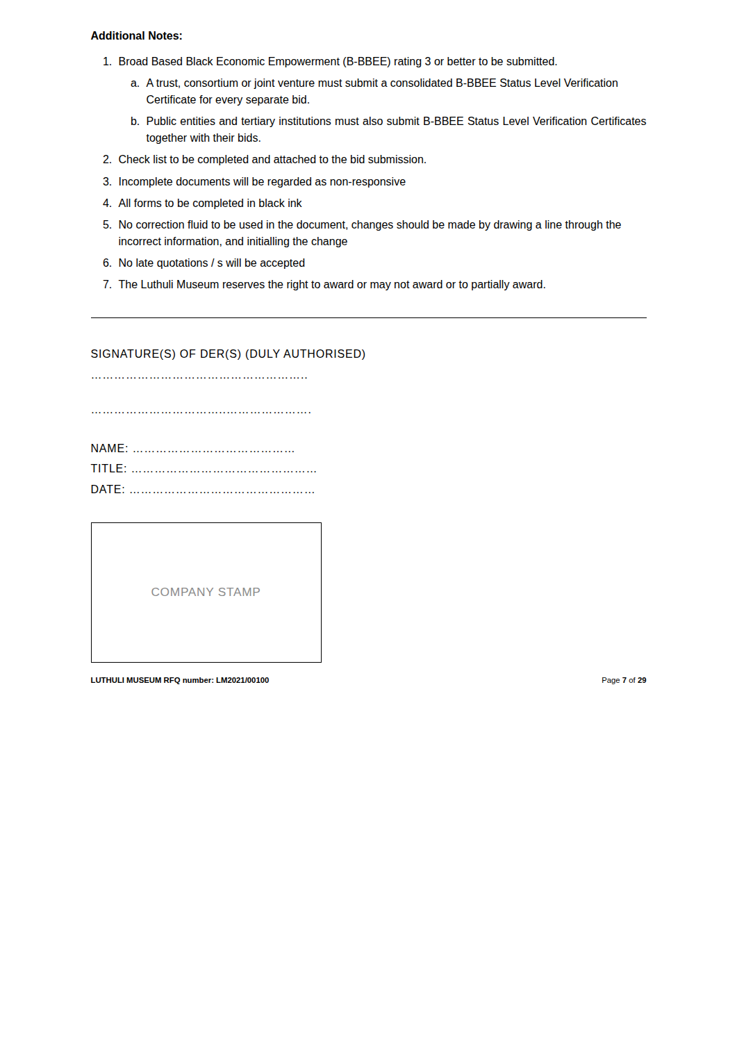Additional Notes:
Broad Based Black Economic Empowerment (B-BBEE) rating 3 or better to be submitted.
A trust, consortium or joint venture must submit a consolidated B-BBEE Status Level Verification Certificate for every separate bid.
Public entities and tertiary institutions must also submit B-BBEE Status Level Verification Certificates together with their bids.
Check list to be completed and attached to the bid submission.
Incomplete documents will be regarded as non-responsive
All forms to be completed in black ink
No correction fluid to be used in the document, changes should be made by drawing a line through the incorrect information, and initialling the change
No late quotations / s will be accepted
The Luthuli Museum reserves the right to award or may not award or to partially award.
SIGNATURE(S) OF DER(S) (DULY AUTHORISED)
………………………………………………..
……………………………..………………….
NAME: ……………………………………
TITLE: …………………………………………
DATE: …………………………………………
COMPANY STAMP
LUTHULI MUSEUM RFQ number: LM2021/00100 Page 7 of 29